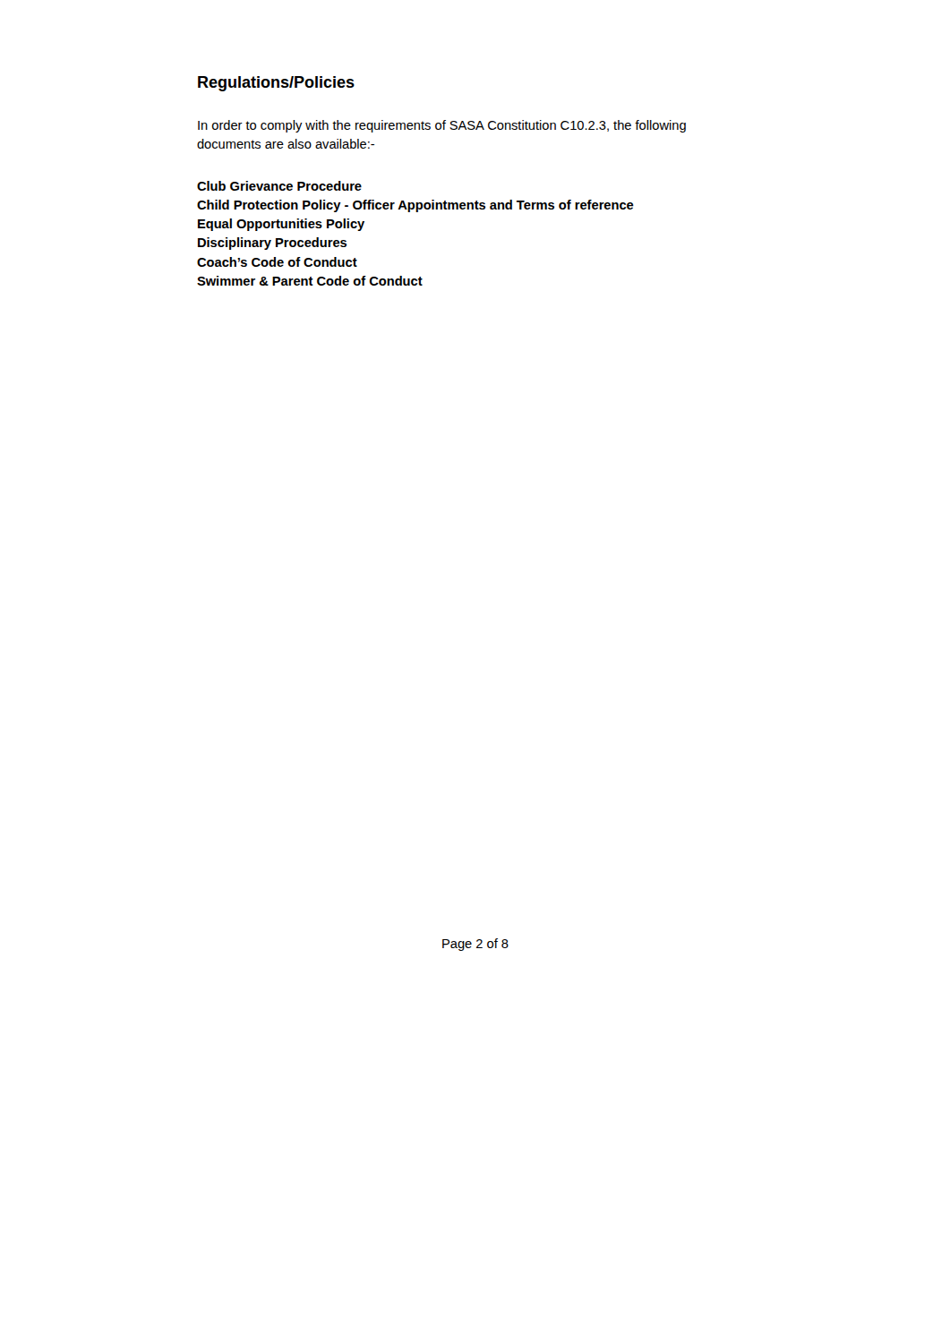Regulations/Policies
In order to comply with the requirements of SASA Constitution C10.2.3, the following documents are also available:-
Club Grievance Procedure
Child Protection Policy - Officer Appointments and Terms of reference
Equal Opportunities Policy
Disciplinary Procedures
Coach’s Code of Conduct
Swimmer & Parent Code of Conduct
Page 2 of 8